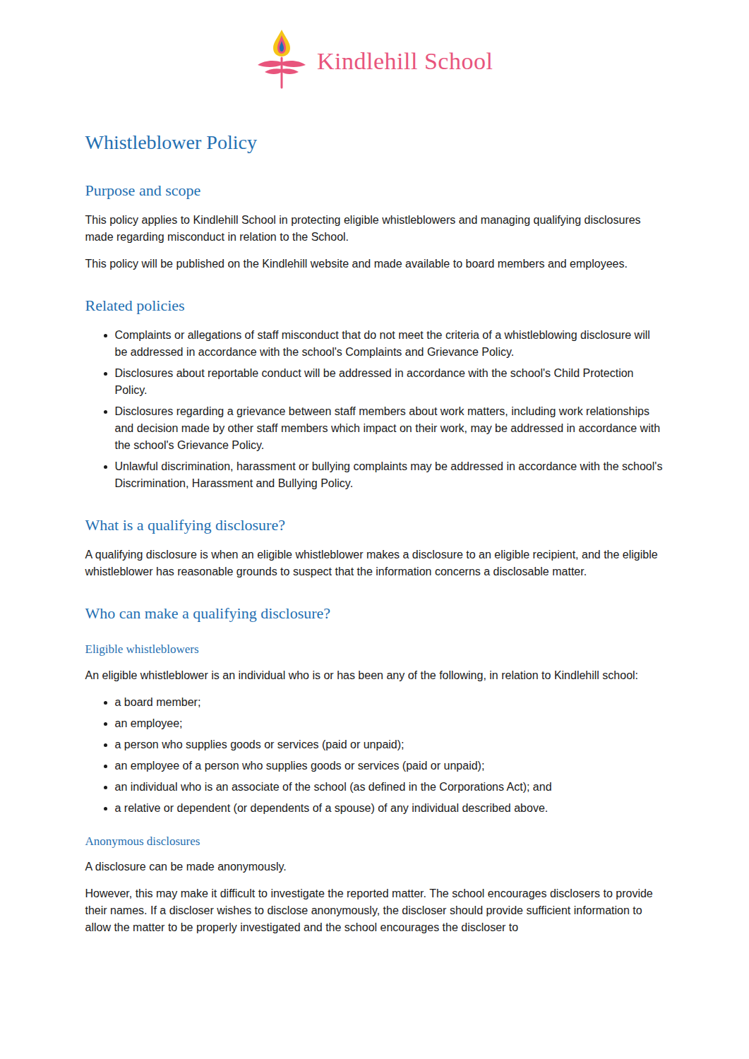Kindlehill School
Whistleblower Policy
Purpose and scope
This policy applies to Kindlehill School in protecting eligible whistleblowers and managing qualifying disclosures made regarding misconduct in relation to the School.
This policy will be published on the Kindlehill website and made available to board members and employees.
Related policies
Complaints or allegations of staff misconduct that do not meet the criteria of a whistleblowing disclosure will be addressed in accordance with the school's Complaints and Grievance Policy.
Disclosures about reportable conduct will be addressed in accordance with the school's Child Protection Policy.
Disclosures regarding a grievance between staff members about work matters, including work relationships and decision made by other staff members which impact on their work, may be addressed in accordance with the school's Grievance Policy.
Unlawful discrimination, harassment or bullying complaints may be addressed in accordance with the school's Discrimination, Harassment and Bullying Policy.
What is a qualifying disclosure?
A qualifying disclosure is when an eligible whistleblower makes a disclosure to an eligible recipient, and the eligible whistleblower has reasonable grounds to suspect that the information concerns a disclosable matter.
Who can make a qualifying disclosure?
Eligible whistleblowers
An eligible whistleblower is an individual who is or has been any of the following, in relation to Kindlehill school:
a board member;
an employee;
a person who supplies goods or services (paid or unpaid);
an employee of a person who supplies goods or services (paid or unpaid);
an individual who is an associate of the school (as defined in the Corporations Act); and
a relative or dependent (or dependents of a spouse) of any individual described above.
Anonymous disclosures
A disclosure can be made anonymously.
However, this may make it difficult to investigate the reported matter. The school encourages disclosers to provide their names. If a discloser wishes to disclose anonymously, the discloser should provide sufficient information to allow the matter to be properly investigated and the school encourages the discloser to